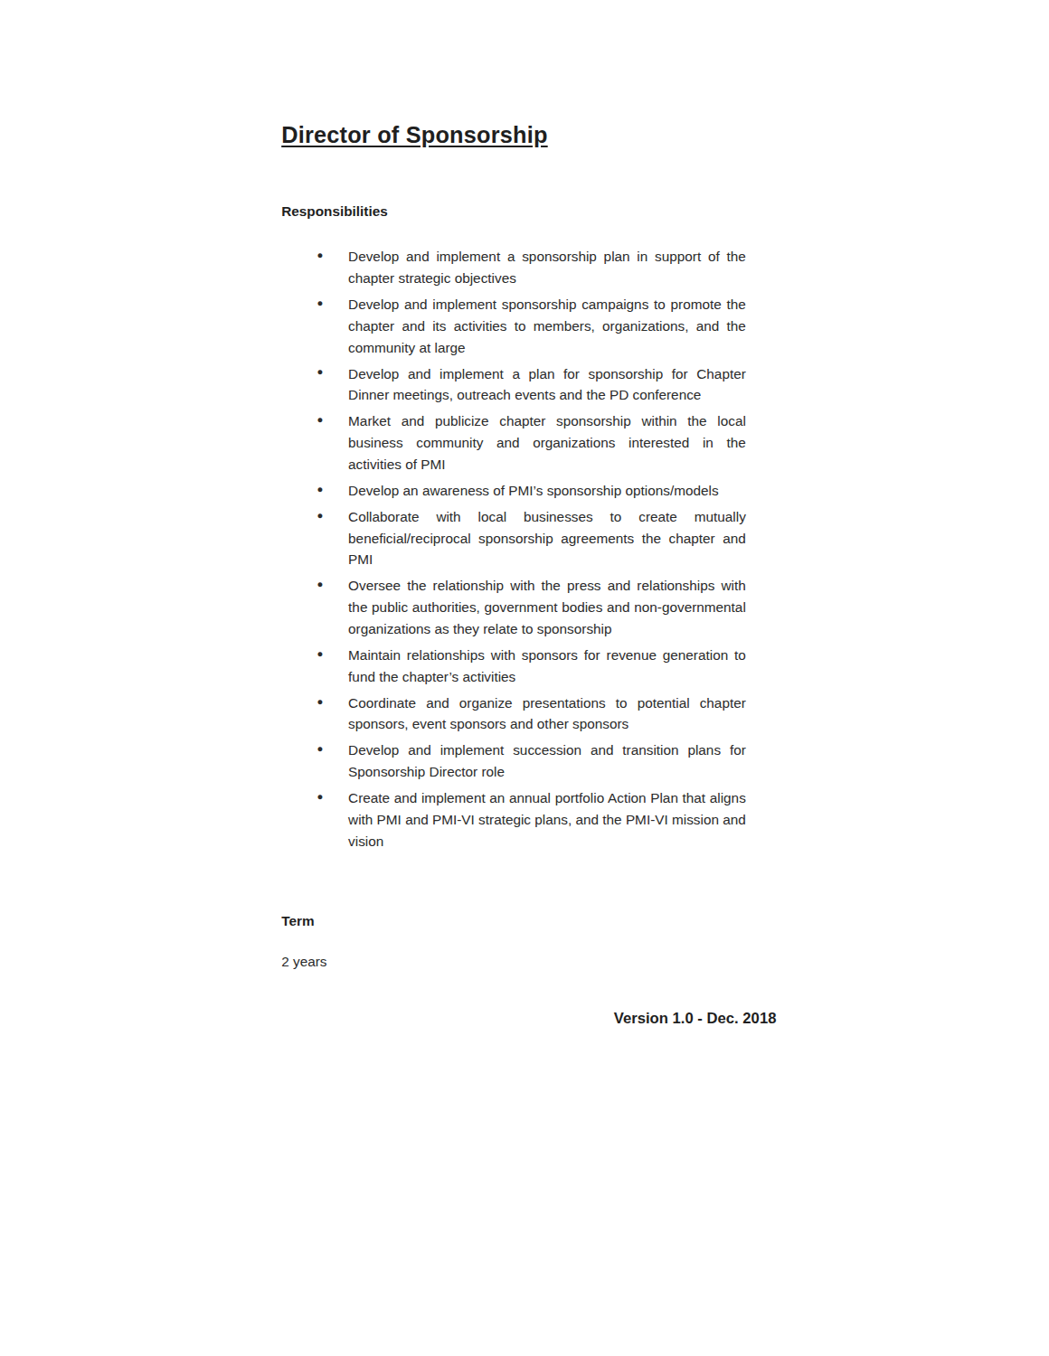Director of Sponsorship
Responsibilities
Develop and implement a sponsorship plan in support of the chapter strategic objectives
Develop and implement sponsorship campaigns to promote the chapter and its activities to members, organizations, and the community at large
Develop and implement a plan for sponsorship for Chapter Dinner meetings, outreach events and the PD conference
Market and publicize chapter sponsorship within the local business community and organizations interested in the activities of PMI
Develop an awareness of PMI’s sponsorship options/models
Collaborate with local businesses to create mutually beneficial/reciprocal sponsorship agreements the chapter and PMI
Oversee the relationship with the press and relationships with the public authorities, government bodies and non-governmental organizations as they relate to sponsorship
Maintain relationships with sponsors for revenue generation to fund the chapter’s activities
Coordinate and organize presentations to potential chapter sponsors, event sponsors and other sponsors
Develop and implement succession and transition plans for Sponsorship Director role
Create and implement an annual portfolio Action Plan that aligns with PMI and PMI-VI strategic plans, and the PMI-VI mission and vision
Term
2 years
Version 1.0 - Dec. 2018